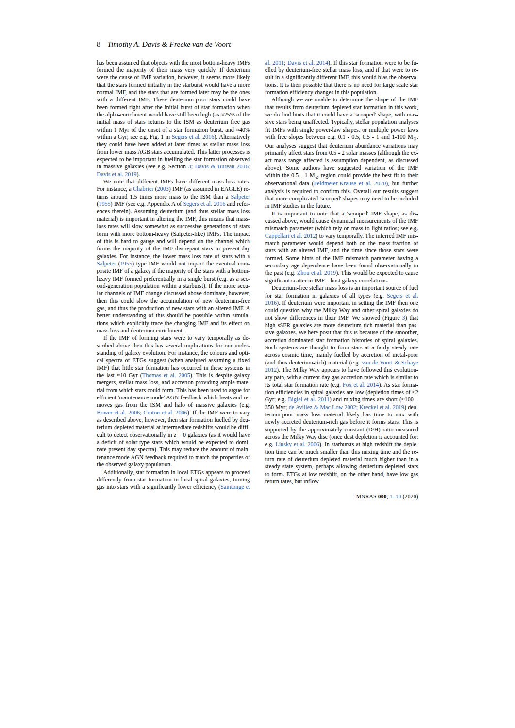8 Timothy A. Davis & Freeke van de Voort
has been assumed that objects with the most bottom-heavy IMFs formed the majority of their mass very quickly. If deuterium were the cause of IMF variation, however, it seems more likely that the stars formed initially in the starburst would have a more normal IMF, and the stars that are formed later may be the ones with a different IMF. These deuterium-poor stars could have been formed right after the initial burst of star formation when the alpha-enrichment would have still been high (as ≈25% of the initial mass of stars returns to the ISM as deuterium free gas within 1 Myr of the onset of a star formation burst, and ≈40% within a Gyr; see e.g. Fig. 1 in Segers et al. 2016). Alternatively they could have been added at later times as stellar mass loss from lower mass AGB stars accumulated. This latter processes is expected to be important in fuelling the star formation observed in massive galaxies (see e.g. Section 3; Davis & Bureau 2016; Davis et al. 2019).
We note that different IMFs have different mass-loss rates. For instance, a Chabrier (2003) IMF (as assumed in EAGLE) returns around 1.5 times more mass to the ISM than a Salpeter (1955) IMF (see e.g. Appendix A of Segers et al. 2016 and references therein). Assuming deuterium (and thus stellar mass-loss material) is important in altering the IMF, this means that mass-loss rates will slow somewhat as successive generations of stars form with more bottom-heavy (Salpeter-like) IMFs. The impact of this is hard to gauge and will depend on the channel which forms the majority of the IMF-discrepant stars in present-day galaxies. For instance, the lower mass-loss rate of stars with a Salpeter (1955) type IMF would not impact the eventual composite IMF of a galaxy if the majority of the stars with a bottom-heavy IMF formed preferentially in a single burst (e.g. as a second-generation population within a starburst). If the more secular channels of IMF change discussed above dominate, however, then this could slow the accumulation of new deuterium-free gas, and thus the production of new stars with an altered IMF. A better understanding of this should be possible within simulations which explicitly trace the changing IMF and its effect on mass loss and deuterium enrichment.
If the IMF of forming stars were to vary temporally as described above then this has several implications for our understanding of galaxy evolution. For instance, the colours and optical spectra of ETGs suggest (when analysed assuming a fixed IMF) that little star formation has occurred in these systems in the last ≈10 Gyr (Thomas et al. 2005). This is despite galaxy mergers, stellar mass loss, and accretion providing ample material from which stars could form. This has been used to argue for efficient 'maintenance mode' AGN feedback which heats and removes gas from the ISM and halo of massive galaxies (e.g. Bower et al. 2006; Croton et al. 2006). If the IMF were to vary as described above, however, then star formation fuelled by deuterium-depleted material at intermediate redshifts would be difficult to detect observationally in z = 0 galaxies (as it would have a deficit of solar-type stars which would be expected to dominate present-day spectra). This may reduce the amount of maintenance mode AGN feedback required to match the properties of the observed galaxy population.
Additionally, star formation in local ETGs appears to proceed differently from star formation in local spiral galaxies, turning gas into stars with a significantly lower efficiency (Saintonge et al. 2011; Davis et al. 2014). If this star formation were to be fuelled by deuterium-free stellar mass loss, and if that were to result in a significantly different IMF, this would bias the observations. It is then possible that there is no need for large scale star formation efficiency changes in this population.
Although we are unable to determine the shape of the IMF that results from deuterium-depleted star-formation in this work, we do find hints that it could have a 'scooped' shape, with massive stars being unaffected. Typically, stellar population analyses fit IMFs with single power-law shapes, or multiple power laws with free slopes between e.g. 0.1 - 0.5, 0.5 - 1 and 1-100 M⊙. Our analyses suggest that deuterium abundance variations may primarily affect stars from 0.5 - 2 solar masses (although the exact mass range affected is assumption dependent, as discussed above). Some authors have suggested variation of the IMF within the 0.5 - 1 M⊙ region could provide the best fit to their observational data (Feldmeier-Krause et al. 2020), but further analysis is required to confirm this. Overall our results suggest that more complicated 'scooped' shapes may need to be included in IMF studies in the future.
It is important to note that a 'scooped' IMF shape, as discussed above, would cause dynamical measurements of the IMF mismatch parameter (which rely on mass-to-light ratios; see e.g. Cappellari et al. 2012) to vary temporally. The inferred IMF mismatch parameter would depend both on the mass-fraction of stars with an altered IMF, and the time since those stars were formed. Some hints of the IMF mismatch parameter having a secondary age dependence have been found observationally in the past (e.g. Zhou et al. 2019). This would be expected to cause significant scatter in IMF – host galaxy correlations.
Deuterium-free stellar mass loss is an important source of fuel for star formation in galaxies of all types (e.g. Segers et al. 2016). If deuterium were important in setting the IMF then one could question why the Milky Way and other spiral galaxies do not show differences in their IMF. We showed (Figure 3) that high sSFR galaxies are more deuterium-rich material than passive galaxies. We here posit that this is because of the smoother, accretion-dominated star formation histories of spiral galaxies. Such systems are thought to form stars at a fairly steady rate across cosmic time, mainly fuelled by accretion of metal-poor (and thus deuterium-rich) material (e.g. van de Voort & Schaye 2012). The Milky Way appears to have followed this evolutionary path, with a current day gas accretion rate which is similar to its total star formation rate (e.g. Fox et al. 2014). As star formation efficiencies in spiral galaxies are low (depletion times of ≈2 Gyr; e.g. Bigiel et al. 2011) and mixing times are short (≈100 – 350 Myr; de Avillez & Mac Low 2002; Kreckel et al. 2019) deuterium-poor mass loss material likely has time to mix with newly accreted deuterium-rich gas before it forms stars. This is supported by the approximately constant (D/H) ratio measured across the Milky Way disc (once dust depletion is accounted for: e.g. Linsky et al. 2006). In starbursts at high redshift the depletion time can be much smaller than this mixing time and the return rate of deuterium-depleted material much higher than in a steady state system, perhaps allowing deuterium-depleted stars to form. ETGs at low redshift, on the other hand, have low gas return rates, but inflow
MNRAS 000, 1–10 (2020)